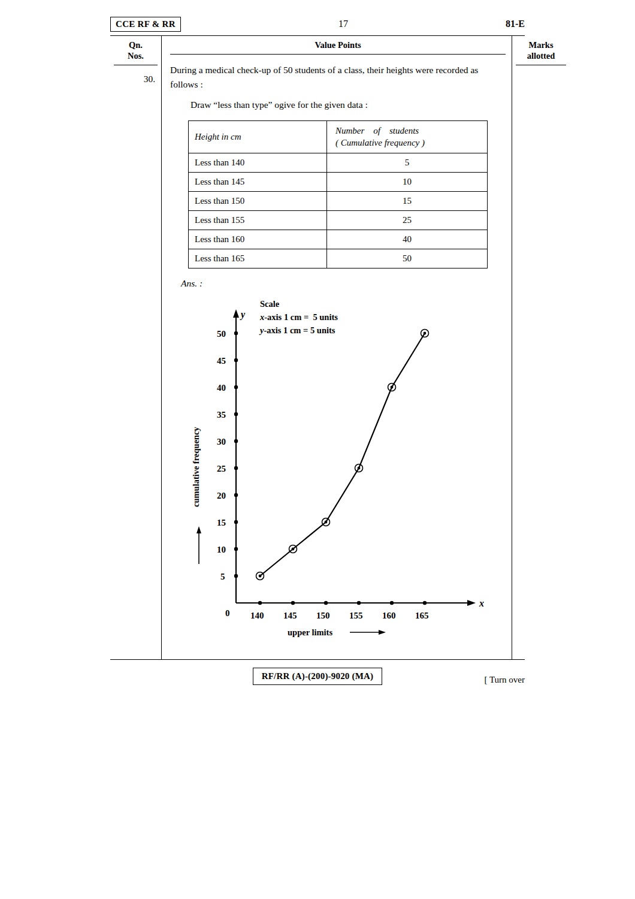CCE RF & RR
17
81-E
Qn.
Nos.
30.
Value Points
During a medical check-up of 50 students of a class, their heights were recorded as follows :
Draw “less than type” ogive for the given data :
| Height in cm | Number of students ( Cumulative frequency ) |
| Less than 140 | 5 |
| Less than 145 | 10 |
| Less than 150 | 15 |
| Less than 155 | 25 |
| Less than 160 | 40 |
| Less than 165 | 50 |
Ans. :
Scale x-axis 1 cm = 5 units y-axis 1 cm = 5 units y x 0 50 45 40 35 30 25 20 15 10 5 cumulative frequency 140 145 150 155 160 165 upper limits
Marks
allotted
RF/RR (A)-(200)-9020 (MA)
[ Turn over